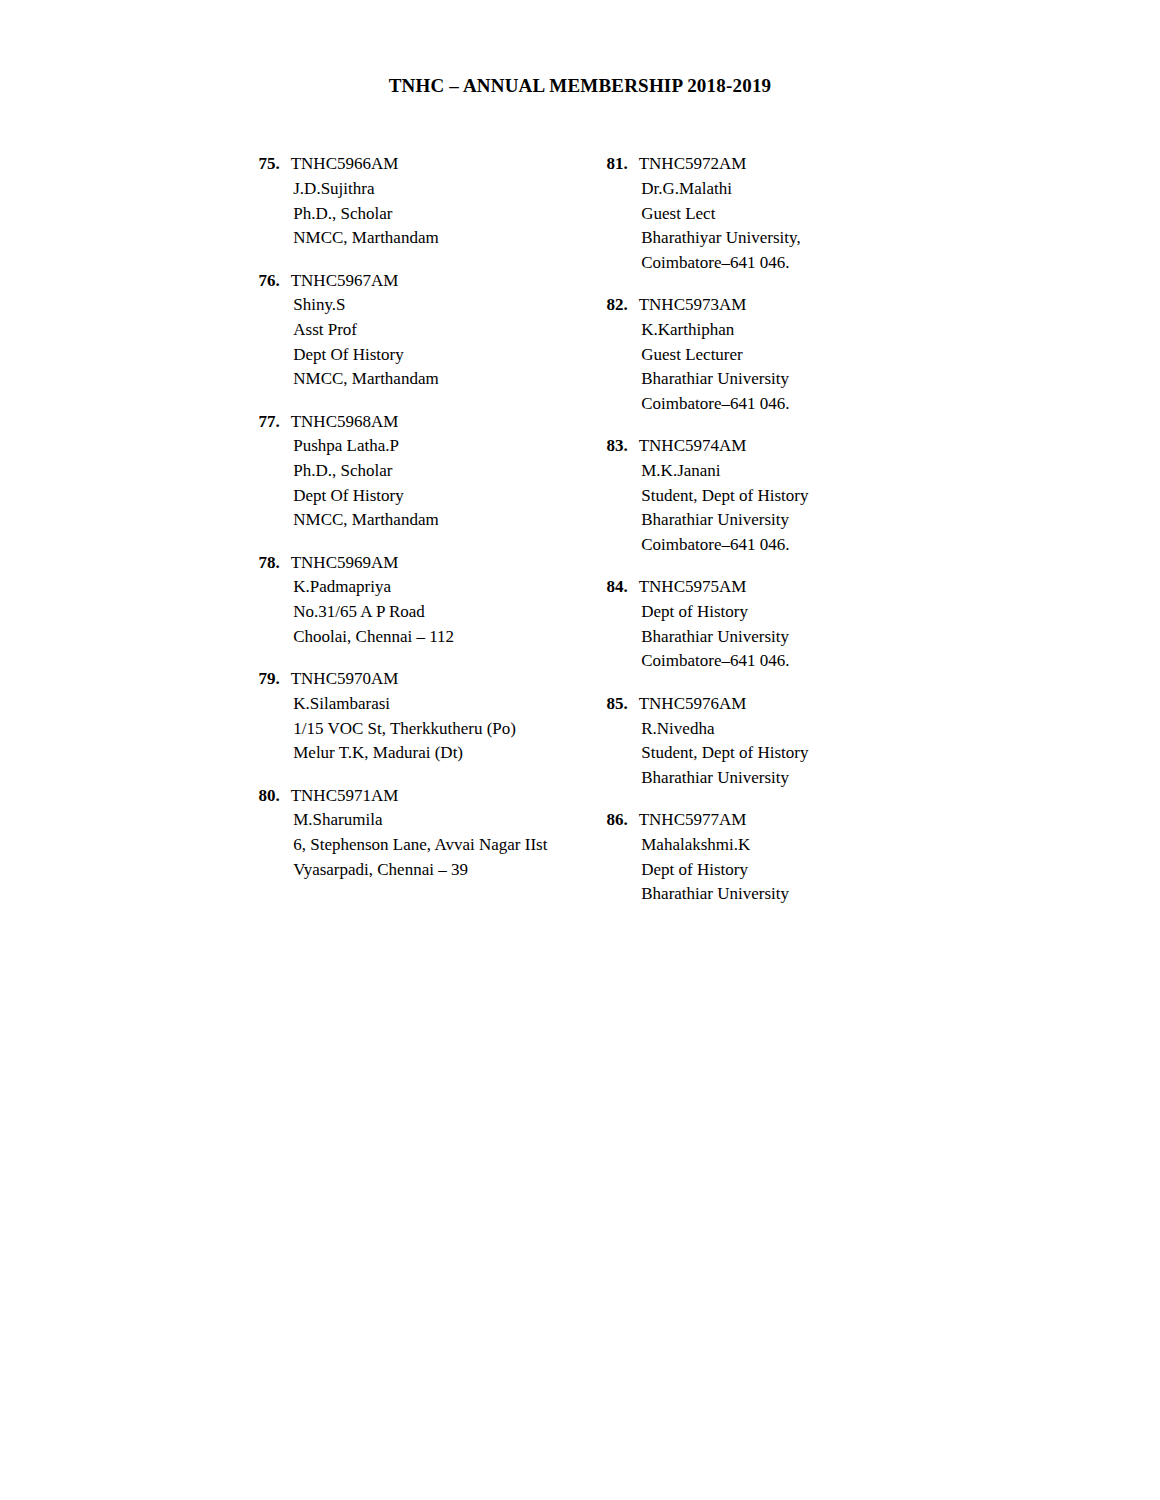TNHC – ANNUAL MEMBERSHIP 2018-2019
75. TNHC5966AM J.D.Sujithra Ph.D., Scholar NMCC, Marthandam
76. TNHC5967AM Shiny.S Asst Prof Dept Of History NMCC, Marthandam
77. TNHC5968AM Pushpa Latha.P Ph.D., Scholar Dept Of History NMCC, Marthandam
78. TNHC5969AM K.Padmapriya No.31/65 A P Road Choolai, Chennai – 112
79. TNHC5970AM K.Silambarasi 1/15 VOC St, Therkkutheru (Po) Melur T.K, Madurai (Dt)
80. TNHC5971AM M.Sharumila 6, Stephenson Lane, Avvai Nagar IIst Vyasarpadi, Chennai – 39
81. TNHC5972AM Dr.G.Malathi Guest Lect Bharathiyar University, Coimbatore–641 046.
82. TNHC5973AM K.Karthiphan Guest Lecturer Bharathiar University Coimbatore–641 046.
83. TNHC5974AM M.K.Janani Student, Dept of History Bharathiar University Coimbatore–641 046.
84. TNHC5975AM Dept of History Bharathiar University Coimbatore–641 046.
85. TNHC5976AM R.Nivedha Student, Dept of History Bharathiar University
86. TNHC5977AM Mahalakshmi.K Dept of History Bharathiar University